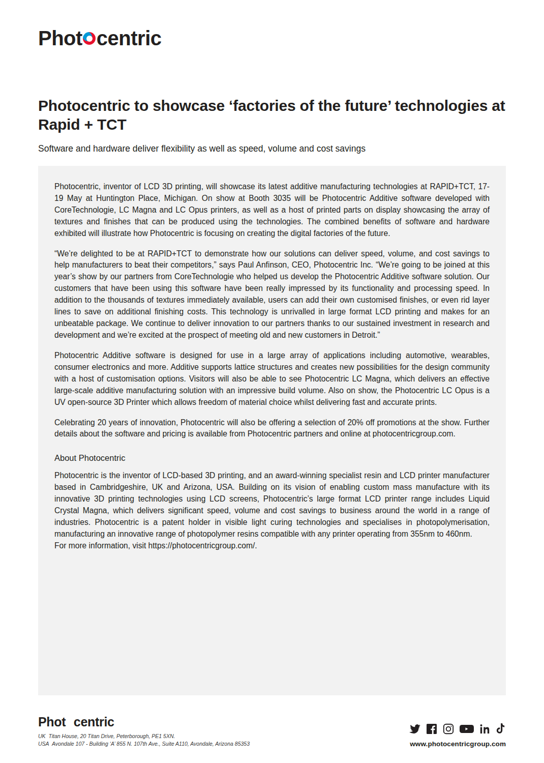Phot centric
Photocentric to showcase ‘factories of the future’ technologies at Rapid + TCT
Software and hardware deliver flexibility as well as speed, volume and cost savings
Photocentric, inventor of LCD 3D printing, will showcase its latest additive manufacturing technologies at RAPID+TCT, 17-19 May at Huntington Place, Michigan. On show at Booth 3035 will be Photocentric Additive software developed with CoreTechnologie, LC Magna and LC Opus printers, as well as a host of printed parts on display showcasing the array of textures and finishes that can be produced using the technologies. The combined benefits of software and hardware exhibited will illustrate how Photocentric is focusing on creating the digital factories of the future.
“We’re delighted to be at RAPID+TCT to demonstrate how our solutions can deliver speed, volume, and cost savings to help manufacturers to beat their competitors,” says Paul Anfinson, CEO, Photocentric Inc. “We’re going to be joined at this year’s show by our partners from CoreTechnologie who helped us develop the Photocentric Additive software solution. Our customers that have been using this software have been really impressed by its functionality and processing speed. In addition to the thousands of textures immediately available, users can add their own customised finishes, or even rid layer lines to save on additional finishing costs. This technology is unrivalled in large format LCD printing and makes for an unbeatable package. We continue to deliver innovation to our partners thanks to our sustained investment in research and development and we’re excited at the prospect of meeting old and new customers in Detroit.”
Photocentric Additive software is designed for use in a large array of applications including automotive, wearables, consumer electronics and more. Additive supports lattice structures and creates new possibilities for the design community with a host of customisation options. Visitors will also be able to see Photocentric LC Magna, which delivers an effective large-scale additive manufacturing solution with an impressive build volume. Also on show, the Photocentric LC Opus is a UV open-source 3D Printer which allows freedom of material choice whilst delivering fast and accurate prints.
Celebrating 20 years of innovation, Photocentric will also be offering a selection of 20% off promotions at the show. Further details about the software and pricing is available from Photocentric partners and online at photocentricgroup.com.
About Photocentric
Photocentric is the inventor of LCD-based 3D printing, and an award-winning specialist resin and LCD printer manufacturer based in Cambridgeshire, UK and Arizona, USA. Building on its vision of enabling custom mass manufacture with its innovative 3D printing technologies using LCD screens, Photocentric’s large format LCD printer range includes Liquid Crystal Magna, which delivers significant speed, volume and cost savings to business around the world in a range of industries. Photocentric is a patent holder in visible light curing technologies and specialises in photopolymerisation, manufacturing an innovative range of photopolymer resins compatible with any printer operating from 355nm to 460nm.
For more information, visit https://photocentricgroup.com/.
Phot centric
UK Titan House, 20 Titan Drive, Peterborough, PE1 5XN.
USA Avondale 107 - Building ‘A’ 855 N. 107th Ave., Suite A110, Avondale, Arizona 85353
www.photocentricgroup.com